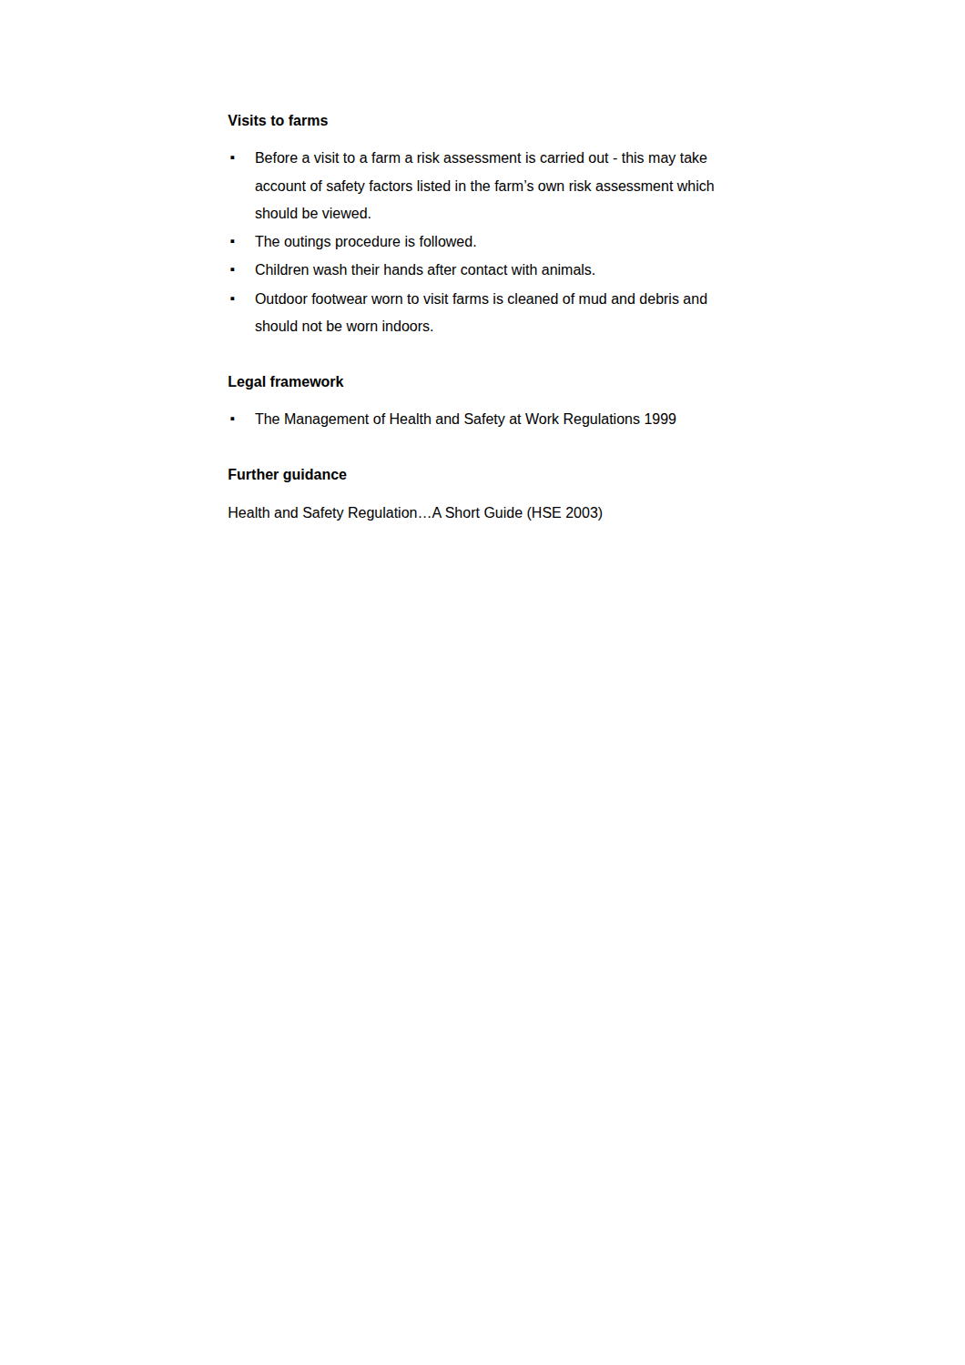Visits to farms
Before a visit to a farm a risk assessment is carried out - this may take account of safety factors listed in the farm’s own risk assessment which should be viewed.
The outings procedure is followed.
Children wash their hands after contact with animals.
Outdoor footwear worn to visit farms is cleaned of mud and debris and should not be worn indoors.
Legal framework
The Management of Health and Safety at Work Regulations 1999
Further guidance
Health and Safety Regulation…A Short Guide (HSE 2003)